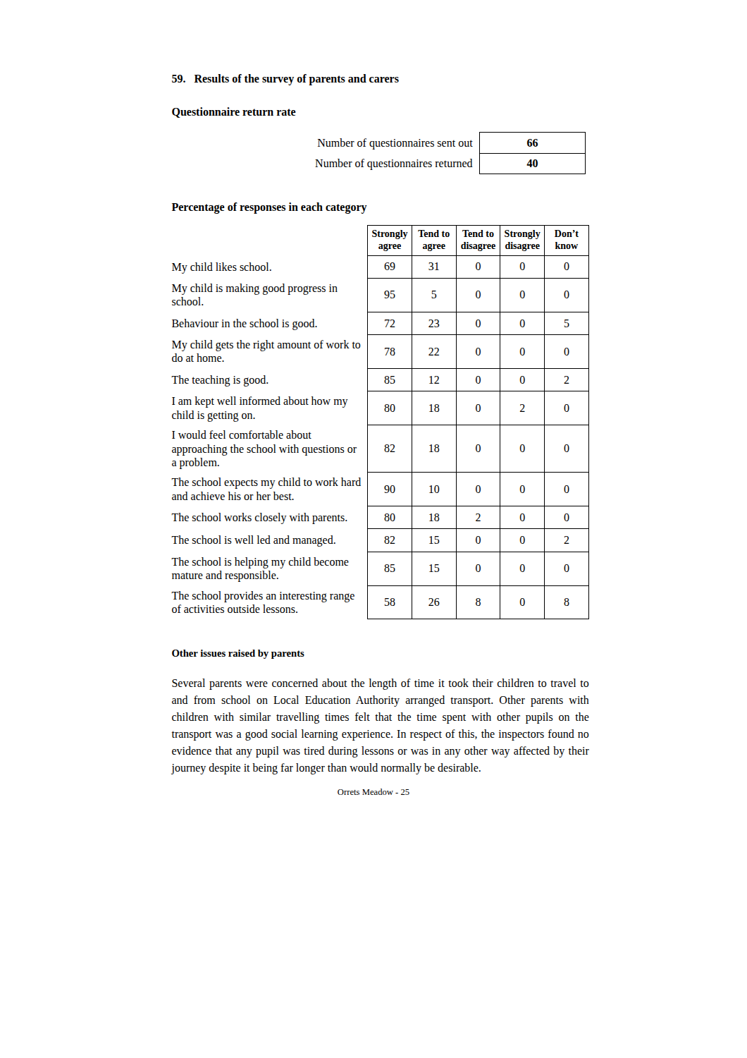59. Results of the survey of parents and carers
Questionnaire return rate
| Number of questionnaires sent out | 66 |
| Number of questionnaires returned | 40 |
Percentage of responses in each category
| | Strongly agree | Tend to agree | Tend to disagree | Strongly disagree | Don’t know |
| --- | --- | --- | --- | --- | --- |
| My child likes school. | 69 | 31 | 0 | 0 | 0 |
| My child is making good progress in school. | 95 | 5 | 0 | 0 | 0 |
| Behaviour in the school is good. | 72 | 23 | 0 | 0 | 5 |
| My child gets the right amount of work to do at home. | 78 | 22 | 0 | 0 | 0 |
| The teaching is good. | 85 | 12 | 0 | 0 | 2 |
| I am kept well informed about how my child is getting on. | 80 | 18 | 0 | 2 | 0 |
| I would feel comfortable about approaching the school with questions or a problem. | 82 | 18 | 0 | 0 | 0 |
| The school expects my child to work hard and achieve his or her best. | 90 | 10 | 0 | 0 | 0 |
| The school works closely with parents. | 80 | 18 | 2 | 0 | 0 |
| The school is well led and managed. | 82 | 15 | 0 | 0 | 2 |
| The school is helping my child become mature and responsible. | 85 | 15 | 0 | 0 | 0 |
| The school provides an interesting range of activities outside lessons. | 58 | 26 | 8 | 0 | 8 |
Other issues raised by parents
Several parents were concerned about the length of time it took their children to travel to and from school on Local Education Authority arranged transport. Other parents with children with similar travelling times felt that the time spent with other pupils on the transport was a good social learning experience. In respect of this, the inspectors found no evidence that any pupil was tired during lessons or was in any other way affected by their journey despite it being far longer than would normally be desirable.
Orrets Meadow - 25